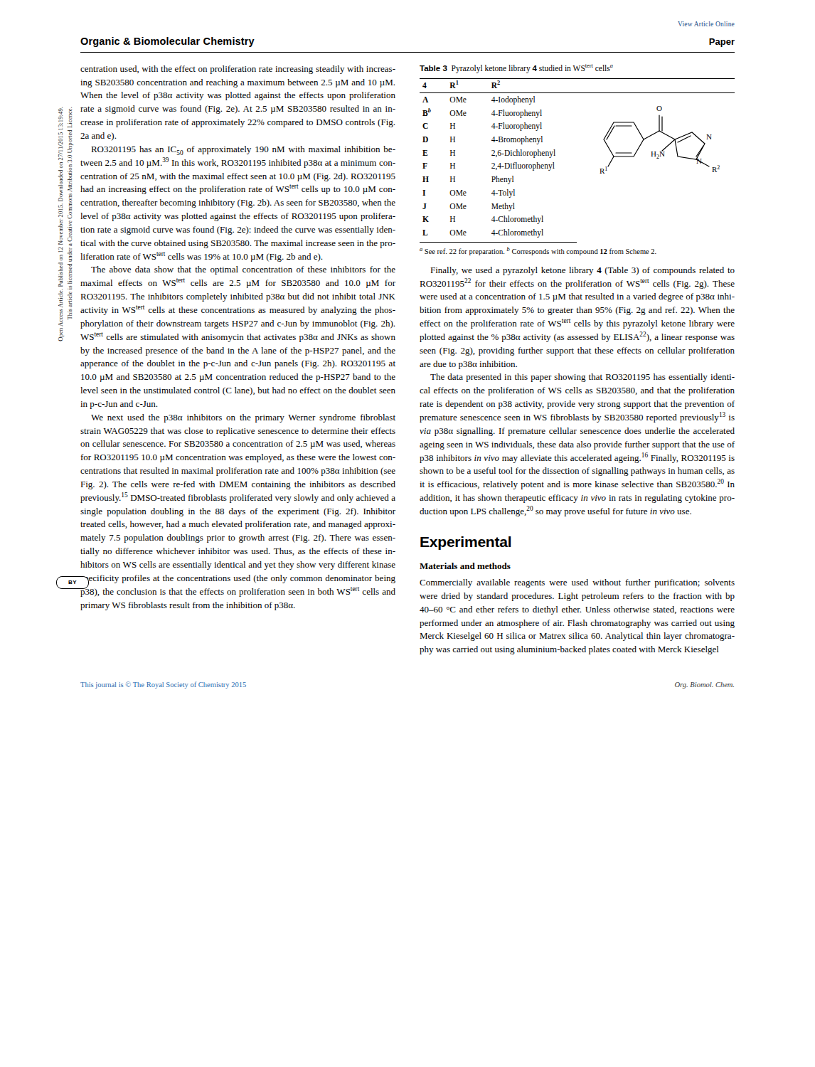View Article Online
Organic & Biomolecular Chemistry
Paper
Open Access Article. Published on 12 November 2015. Downloaded on 27/11/2015 13:19:49.
This article is licensed under a Creative Commons Attribution 3.0 Unported Licence.
BY
centration used, with the effect on proliferation rate increasing steadily with increasing SB203580 concentration and reaching a maximum between 2.5 µM and 10 µM. When the level of p38α activity was plotted against the effects upon proliferation rate a sigmoid curve was found (Fig. 2e). At 2.5 µM SB203580 resulted in an increase in proliferation rate of approximately 22% compared to DMSO controls (Fig. 2a and e).
RO3201195 has an IC50 of approximately 190 nM with maximal inhibition between 2.5 and 10 µM.39 In this work, RO3201195 inhibited p38α at a minimum concentration of 25 nM, with the maximal effect seen at 10.0 µM (Fig. 2d). RO3201195 had an increasing effect on the proliferation rate of WStert cells up to 10.0 µM concentration, thereafter becoming inhibitory (Fig. 2b). As seen for SB203580, when the level of p38α activity was plotted against the effects of RO3201195 upon proliferation rate a sigmoid curve was found (Fig. 2e): indeed the curve was essentially identical with the curve obtained using SB203580. The maximal increase seen in the proliferation rate of WStert cells was 19% at 10.0 µM (Fig. 2b and e).
The above data show that the optimal concentration of these inhibitors for the maximal effects on WStert cells are 2.5 µM for SB203580 and 10.0 µM for RO3201195. The inhibitors completely inhibited p38α but did not inhibit total JNK activity in WStert cells at these concentrations as measured by analyzing the phosphorylation of their downstream targets HSP27 and c-Jun by immunoblot (Fig. 2h). WStert cells are stimulated with anisomycin that activates p38α and JNKs as shown by the increased presence of the band in the A lane of the p-HSP27 panel, and the apperance of the doublet in the p-c-Jun and c-Jun panels (Fig. 2h). RO3201195 at 10.0 µM and SB203580 at 2.5 µM concentration reduced the p-HSP27 band to the level seen in the unstimulated control (C lane), but had no effect on the doublet seen in p-c-Jun and c-Jun.
We next used the p38α inhibitors on the primary Werner syndrome fibroblast strain WAG05229 that was close to replicative senescence to determine their effects on cellular senescence. For SB203580 a concentration of 2.5 µM was used, whereas for RO3201195 10.0 µM concentration was employed, as these were the lowest concentrations that resulted in maximal proliferation rate and 100% p38α inhibition (see Fig. 2). The cells were re-fed with DMEM containing the inhibitors as described previously.15 DMSO-treated fibroblasts proliferated very slowly and only achieved a single population doubling in the 88 days of the experiment (Fig. 2f). Inhibitor treated cells, however, had a much elevated proliferation rate, and managed approximately 7.5 population doublings prior to growth arrest (Fig. 2f). There was essentially no difference whichever inhibitor was used. Thus, as the effects of these inhibitors on WS cells are essentially identical and yet they show very different kinase specificity profiles at the concentrations used (the only common denominator being p38), the conclusion is that the effects on proliferation seen in both WStert cells and primary WS fibroblasts result from the inhibition of p38α.
Table 3 Pyrazolyl ketone library 4 studied in WStert cellsa
| 4 | R 1 | R 2 | |
| --- | --- | --- | --- |
| A | OMe | 4-Iodophenyl | O N N H 2 N R 1 R 2 |
| B b | OMe | 4-Fluorophenyl |
| C | H | 4-Fluorophenyl |
| D | H | 4-Bromophenyl |
| E | H | 2,6-Dichlorophenyl |
| F | H | 2,4-Difluorophenyl |
| H | H | Phenyl |
| I | OMe | 4-Tolyl |
| J | OMe | Methyl |
| K | H | 4-Chloromethyl |
| L | OMe | 4-Chloromethyl |
a See ref. 22 for preparation. b Corresponds with compound 12 from Scheme 2.
Finally, we used a pyrazolyl ketone library 4 (Table 3) of compounds related to RO320119522 for their effects on the proliferation of WStert cells (Fig. 2g). These were used at a concentration of 1.5 µM that resulted in a varied degree of p38α inhibition from approximately 5% to greater than 95% (Fig. 2g and ref. 22). When the effect on the proliferation rate of WStert cells by this pyrazolyl ketone library were plotted against the % p38α activity (as assessed by ELISA22), a linear response was seen (Fig. 2g), providing further support that these effects on cellular proliferation are due to p38α inhibition.
The data presented in this paper showing that RO3201195 has essentially identical effects on the proliferation of WS cells as SB203580, and that the proliferation rate is dependent on p38 activity, provide very strong support that the prevention of premature senescence seen in WS fibroblasts by SB203580 reported previously13 is via p38α signalling. If premature cellular senescence does underlie the accelerated ageing seen in WS individuals, these data also provide further support that the use of p38 inhibitors in vivo may alleviate this accelerated ageing.16 Finally, RO3201195 is shown to be a useful tool for the dissection of signalling pathways in human cells, as it is efficacious, relatively potent and is more kinase selective than SB203580.20 In addition, it has shown therapeutic efficacy in vivo in rats in regulating cytokine production upon LPS challenge,20 so may prove useful for future in vivo use.
Experimental
Materials and methods
Commercially available reagents were used without further purification; solvents were dried by standard procedures. Light petroleum refers to the fraction with bp 40–60 °C and ether refers to diethyl ether. Unless otherwise stated, reactions were performed under an atmosphere of air. Flash chromatography was carried out using Merck Kieselgel 60 H silica or Matrex silica 60. Analytical thin layer chromatography was carried out using aluminium-backed plates coated with Merck Kieselgel
This journal is © The Royal Society of Chemistry 2015
Org. Biomol. Chem.